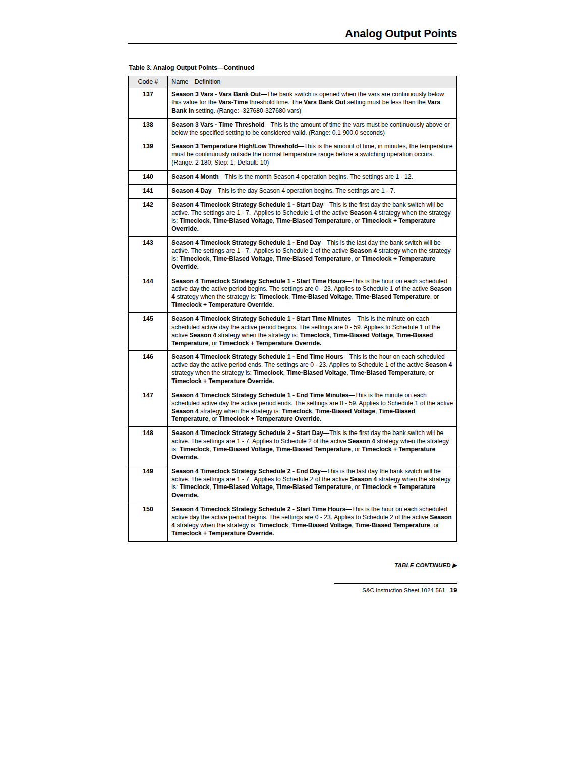Analog Output Points
Table 3. Analog Output Points—Continued
| Code # | Name—Definition |
| --- | --- |
| 137 | Season 3 Vars - Vars Bank Out —The bank switch is opened when the vars are continuously below this value for the Vars-Time threshold time. The Vars Bank Out setting must be less than the Vars Bank In setting. (Range: -327680-327680 vars) |
| 138 | Season 3 Vars - Time Threshold —This is the amount of time the vars must be continuously above or below the specified setting to be considered valid. (Range: 0.1-900.0 seconds) |
| 139 | Season 3 Temperature High/Low Threshold —This is the amount of time, in minutes, the temperature must be continuously outside the normal temperature range before a switching operation occurs. (Range: 2-180; Step: 1; Default: 10) |
| 140 | Season 4 Month —This is the month Season 4 operation begins. The settings are 1 - 12. |
| 141 | Season 4 Day —This is the day Season 4 operation begins. The settings are 1 - 7. |
| 142 | Season 4 Timeclock Strategy Schedule 1 - Start Day —This is the first day the bank switch will be active. The settings are 1 - 7. Applies to Schedule 1 of the active Season 4 strategy when the strategy is: Timeclock , Time-Biased Voltage , Time-Biased Temperature , or Timeclock + Temperature Override. |
| 143 | Season 4 Timeclock Strategy Schedule 1 - End Day —This is the last day the bank switch will be active. The settings are 1 - 7. Applies to Schedule 1 of the active Season 4 strategy when the strategy is: Timeclock , Time-Biased Voltage , Time-Biased Temperature , or Timeclock + Temperature Override. |
| 144 | Season 4 Timeclock Strategy Schedule 1 - Start Time Hours —This is the hour on each scheduled active day the active period begins. The settings are 0 - 23. Applies to Schedule 1 of the active Season 4 strategy when the strategy is: Timeclock , Time-Biased Voltage , Time-Biased Temperature , or Timeclock + Temperature Override. |
| 145 | Season 4 Timeclock Strategy Schedule 1 - Start Time Minutes —This is the minute on each scheduled active day the active period begins. The settings are 0 - 59. Applies to Schedule 1 of the active Season 4 strategy when the strategy is: Timeclock , Time-Biased Voltage , Time-Biased Temperature , or Timeclock + Temperature Override. |
| 146 | Season 4 Timeclock Strategy Schedule 1 - End Time Hours —This is the hour on each scheduled active day the active period ends. The settings are 0 - 23. Applies to Schedule 1 of the active Season 4 strategy when the strategy is: Timeclock , Time-Biased Voltage , Time-Biased Temperature , or Timeclock + Temperature Override. |
| 147 | Season 4 Timeclock Strategy Schedule 1 - End Time Minutes —This is the minute on each scheduled active day the active period ends. The settings are 0 - 59. Applies to Schedule 1 of the active Season 4 strategy when the strategy is: Timeclock , Time-Biased Voltage , Time-Biased Temperature , or Timeclock + Temperature Override. |
| 148 | Season 4 Timeclock Strategy Schedule 2 - Start Day —This is the first day the bank switch will be active. The settings are 1 - 7. Applies to Schedule 2 of the active Season 4 strategy when the strategy is: Timeclock , Time-Biased Voltage , Time-Biased Temperature , or Timeclock + Temperature Override. |
| 149 | Season 4 Timeclock Strategy Schedule 2 - End Day —This is the last day the bank switch will be active. The settings are 1 - 7. Applies to Schedule 2 of the active Season 4 strategy when the strategy is: Timeclock , Time-Biased Voltage , Time-Biased Temperature , or Timeclock + Temperature Override. |
| 150 | Season 4 Timeclock Strategy Schedule 2 - Start Time Hours —This is the hour on each scheduled active day the active period begins. The settings are 0 - 23. Applies to Schedule 2 of the active Season 4 strategy when the strategy is: Timeclock , Time-Biased Voltage , Time-Biased Temperature , or Timeclock + Temperature Override. |
TABLE CONTINUED ▶
S&C Instruction Sheet 1024-56119